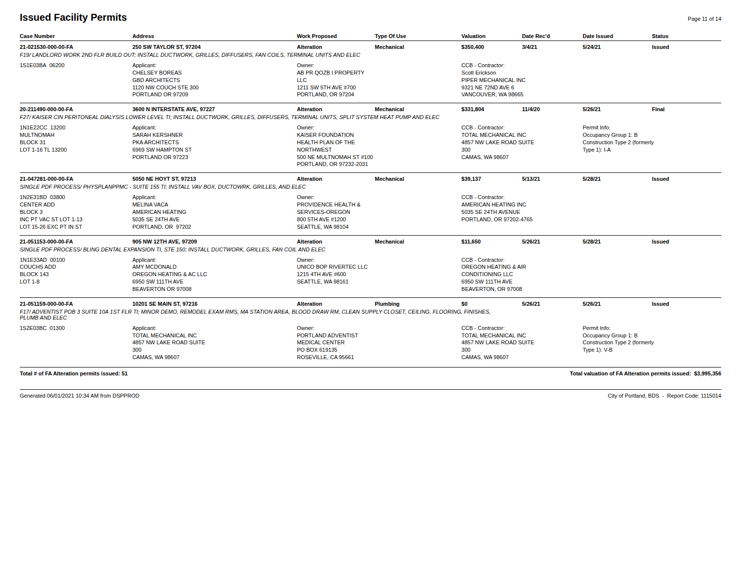Issued Facility Permits
Page 11 of 14
| Case Number | Address | Work Proposed | Type Of Use | Valuation | Date Rec'd | Date Issued | Status |
| --- | --- | --- | --- | --- | --- | --- | --- |
| 21-021530-000-00-FA | 250 SW TAYLOR ST, 97204 | Alteration | Mechanical | $350,400 | 3/4/21 | 5/24/21 | Issued |
| F19/ LANDLORD WORK 2ND FLR BUILD OUT; INSTALL DUCTWORK, GRILLES, DIFFUSERS, FAN COILS, TERMINAL UNITS AND ELEC |
| 1S1E03BA 06200 | Applicant: CHELSEY BOREAS GBD ARCHITECTS 1120 NW COUCH STE 300 PORTLAND OR 97209 | Owner: AB PR QOZB I PROPERTY LLC 1211 SW 5TH AVE #700 PORTLAND, OR 97204 | CCB - Contractor: Scott Erickson PIPER MECHANICAL INC 9321 NE 72ND AVE 6 VANCOUVER, WA 98665 | |
| 20-211490-000-00-FA | 3600 N INTERSTATE AVE, 97227 | Alteration | Mechanical | $331,804 | 11/4/20 | 5/26/21 | Final |
| F27/ KAISER CIN PERITONEAL DIALYSIS LOWER LEVEL TI; INSTALL DUCTWORK, GRILLES, DIFFUSERS, TERMINAL UNITS, SPLIT SYSTEM HEAT PUMP AND ELEC |
| 1N1E22CC 13200 MULTNOMAH BLOCK 31 LOT 1-16 TL 13200 | Applicant: SARAH KERSHNER PKA ARCHITECTS 6969 SW HAMPTON ST PORTLAND OR 97223 | Owner: KAISER FOUNDATION HEALTH PLAN OF THE NORTHWEST 500 NE MULTNOMAH ST #100 PORTLAND, OR 97232-2031 | CCB - Contractor: TOTAL MECHANICAL INC 4857 NW LAKE ROAD SUITE 300 CAMAS, WA 98607 | Permit Info: Occupancy Group 1: B Construction Type 2 (formerly Type 1): I-A |
| 21-047281-000-00-FA | 5050 NE HOYT ST, 97213 | Alteration | Mechanical | $39,137 | 5/13/21 | 5/28/21 | Issued |
| SINGLE PDF PROCESS/ PHYSPLANPPMC - SUITE 155 TI; INSTALL VAV BOX, DUCTOWRK, GRILLES, AND ELEC |
| 1N2E31BD 03800 CENTER ADD BLOCK 3 INC PT VAC ST LOT 1-13 LOT 15-26 EXC PT IN ST | Applicant: MELINA VACA AMERICAN HEATING 5035 SE 24TH AVE PORTLAND, OR 97202 | Owner: PROVIDENCE HEALTH & SERVICES-OREGON 800 5TH AVE #1200 SEATTLE, WA 98104 | CCB - Contractor: AMERICAN HEATING INC 5035 SE 24TH AVENUE PORTLAND, OR 97202-4765 | |
| 21-051153-000-00-FA | 905 NW 12TH AVE, 97209 | Alteration | Mechanical | $11,650 | 5/26/21 | 5/28/21 | Issued |
| SINGLE PDF PROCESS/ BLING DENTAL EXPANSION TI, STE 150; INSTALL DUCTWORK, GRILLES, FAN COIL AND ELEC |
| 1N1E33AD 00100 COUCHS ADD BLOCK 143 LOT 1-8 | Applicant: AMY MCDONALD OREGON HEATING & AC LLC 6950 SW 111TH AVE BEAVERTON OR 97008 | Owner: UNICO BOP RIVERTEC LLC 1215 4TH AVE #600 SEATTLE, WA 98161 | CCB - Contractor: OREGON HEATING & AIR CONDITIONING LLC 6950 SW 111TH AVE BEAVERTON, OR 97008 | |
| 21-051159-000-00-FA | 10201 SE MAIN ST, 97216 | Alteration | Plumbing | $0 | 5/26/21 | 5/26/21 | Issued |
| F17/ ADVENTIST POB 3 SUITE 10A 1ST FLR TI; MINOR DEMO, REMODEL EXAM RMS, MA STATION AREA, BLOOD DRAW RM, CLEAN SUPPLY CLOSET, CEILING, FLOORING, FINISHES, PLUMB AND ELEC |
| 1S2E03BC 01300 | Applicant: TOTAL MECHANICAL INC 4857 NW LAKE ROAD SUITE 300 CAMAS, WA 98607 | Owner: PORTLAND ADVENTIST MEDICAL CENTER PO BOX 619135 ROSEVILLE, CA 95661 | CCB - Contractor: TOTAL MECHANICAL INC 4857 NW LAKE ROAD SUITE 300 CAMAS, WA 98607 | Permit Info: Occupancy Group 1: B Construction Type 2 (formerly Type 1): V-B |
Total # of FA Alteration permits issued: 51
Total valuation of FA Alteration permits issued: $3,995,356
Generated 06/01/2021 10:34 AM from DSPPROD
City of Portland, BDS - Report Code: 1115014